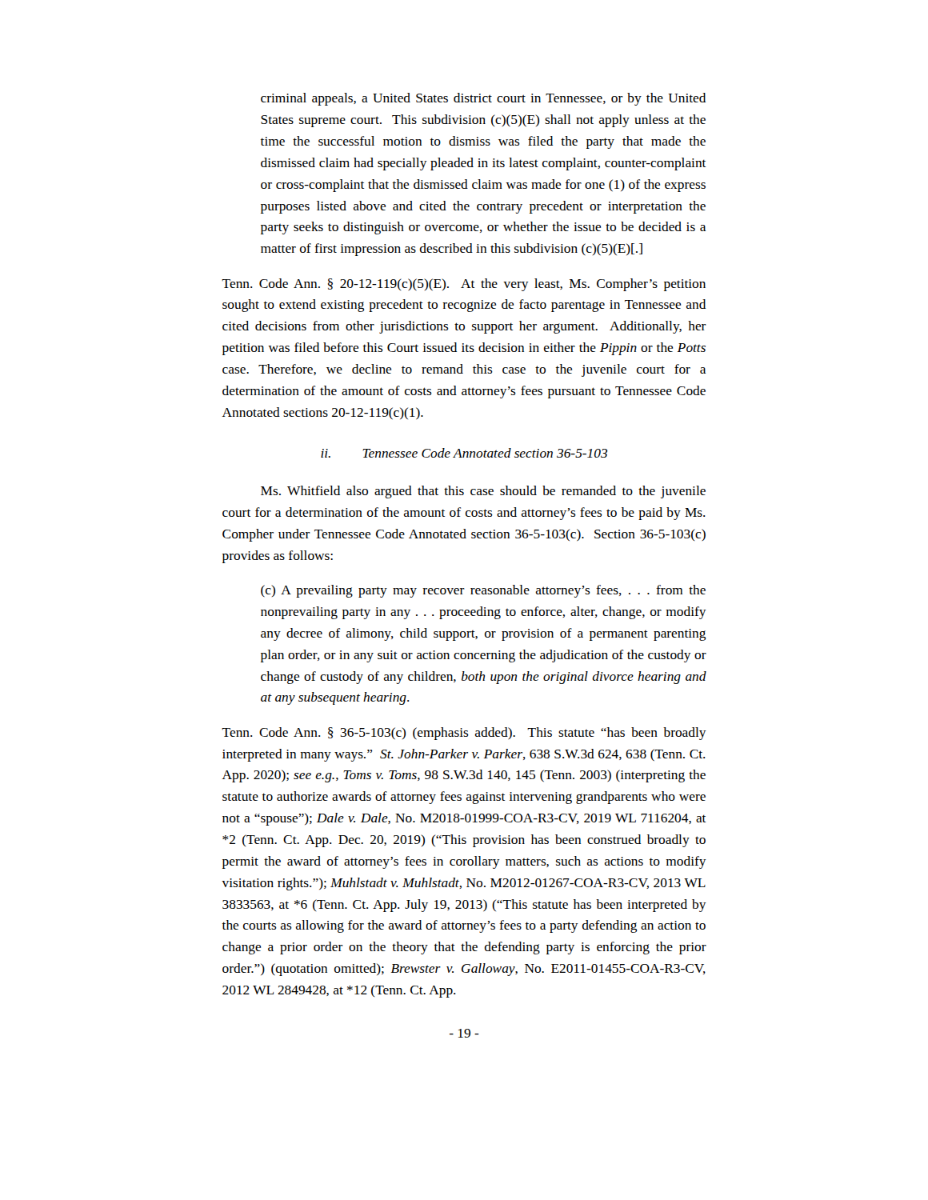criminal appeals, a United States district court in Tennessee, or by the United States supreme court. This subdivision (c)(5)(E) shall not apply unless at the time the successful motion to dismiss was filed the party that made the dismissed claim had specially pleaded in its latest complaint, counter-complaint or cross-complaint that the dismissed claim was made for one (1) of the express purposes listed above and cited the contrary precedent or interpretation the party seeks to distinguish or overcome, or whether the issue to be decided is a matter of first impression as described in this subdivision (c)(5)(E)[.]
Tenn. Code Ann. § 20-12-119(c)(5)(E). At the very least, Ms. Compher’s petition sought to extend existing precedent to recognize de facto parentage in Tennessee and cited decisions from other jurisdictions to support her argument. Additionally, her petition was filed before this Court issued its decision in either the Pippin or the Potts case. Therefore, we decline to remand this case to the juvenile court for a determination of the amount of costs and attorney’s fees pursuant to Tennessee Code Annotated sections 20-12-119(c)(1).
ii. Tennessee Code Annotated section 36-5-103
Ms. Whitfield also argued that this case should be remanded to the juvenile court for a determination of the amount of costs and attorney’s fees to be paid by Ms. Compher under Tennessee Code Annotated section 36-5-103(c). Section 36-5-103(c) provides as follows:
(c) A prevailing party may recover reasonable attorney’s fees, . . . from the nonprevailing party in any . . . proceeding to enforce, alter, change, or modify any decree of alimony, child support, or provision of a permanent parenting plan order, or in any suit or action concerning the adjudication of the custody or change of custody of any children, both upon the original divorce hearing and at any subsequent hearing.
Tenn. Code Ann. § 36-5-103(c) (emphasis added). This statute “has been broadly interpreted in many ways.” St. John-Parker v. Parker, 638 S.W.3d 624, 638 (Tenn. Ct. App. 2020); see e.g., Toms v. Toms, 98 S.W.3d 140, 145 (Tenn. 2003) (interpreting the statute to authorize awards of attorney fees against intervening grandparents who were not a “spouse”); Dale v. Dale, No. M2018-01999-COA-R3-CV, 2019 WL 7116204, at *2 (Tenn. Ct. App. Dec. 20, 2019) (“This provision has been construed broadly to permit the award of attorney’s fees in corollary matters, such as actions to modify visitation rights.”); Muhlstadt v. Muhlstadt, No. M2012-01267-COA-R3-CV, 2013 WL 3833563, at *6 (Tenn. Ct. App. July 19, 2013) (“This statute has been interpreted by the courts as allowing for the award of attorney’s fees to a party defending an action to change a prior order on the theory that the defending party is enforcing the prior order.”) (quotation omitted); Brewster v. Galloway, No. E2011-01455-COA-R3-CV, 2012 WL 2849428, at *12 (Tenn. Ct. App.
- 19 -